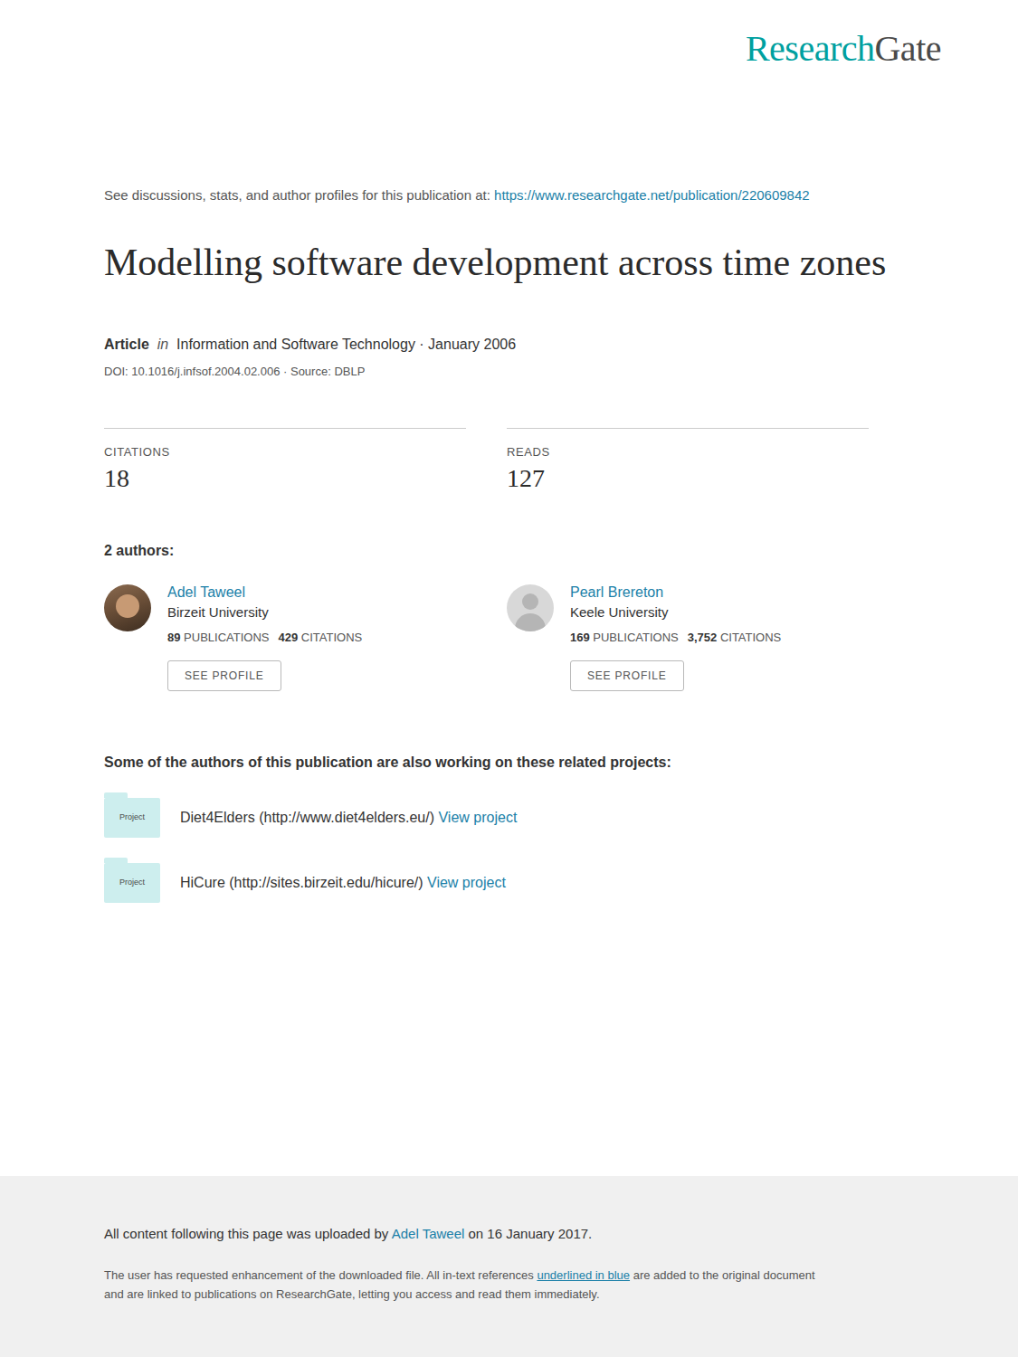ResearchGate
See discussions, stats, and author profiles for this publication at: https://www.researchgate.net/publication/220609842
Modelling software development across time zones
Article in Information and Software Technology · January 2006
DOI: 10.1016/j.infsof.2004.02.006 · Source: DBLP
CITATIONS
18
READS
127
2 authors:
Adel Taweel
Birzeit University
89 PUBLICATIONS 429 CITATIONS
SEE PROFILE
Pearl Brereton
Keele University
169 PUBLICATIONS 3,752 CITATIONS
SEE PROFILE
Some of the authors of this publication are also working on these related projects:
Project
Diet4Elders (http://www.diet4elders.eu/) View project
Project
HiCure (http://sites.birzeit.edu/hicure/) View project
All content following this page was uploaded by Adel Taweel on 16 January 2017.
The user has requested enhancement of the downloaded file. All in-text references underlined in blue are added to the original document
and are linked to publications on ResearchGate, letting you access and read them immediately.